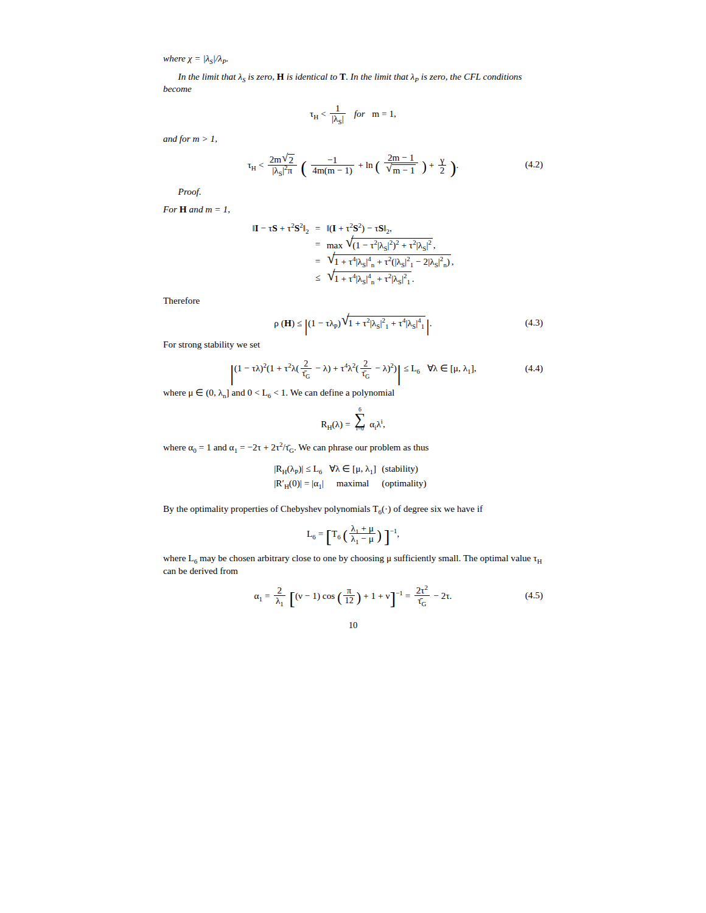where χ = |λS|/λP.
In the limit that λS is zero, H is identical to T. In the limit that λP is zero, the CFL conditions become
τH < 1|λS| for m = 1,
and for m > 1,
τH < 2m2|λS|2π ( −14m(m − 1) + ln ( 2m − 1 m − 1 ) + γ 2 ). (4.2)
Proof.
For H and m = 1,
| ‖ I − τ S + τ 2 S 2 ‖ 2 | = | ‖( I + τ 2 S 2 ) − τ S ‖ 2 , |
| | = | max (1 − τ 2 /λ S / 2 ) 2 + τ 2 /λ S / 2 , |
| | = | 1 + τ 4 /λ S / 4 n + τ 2 (/λ S / 2 1 − 2/λ S / 2 n ) , |
| | ≤ | 1 + τ 4 /λ S / 4 n + τ 2 /λ S / 2 1 . |
Therefore
ρ (H) ≤ |(1 − τλP)1 + τ2|λS|21 + τ4|λS|41|. (4.3)
For strong stability we set
|(1 − τλ)2(1 + τ2λ(2 τ̄G − λ) + τ4λ2(2 τ̄G − λ)2)| ≤ L6 ∀λ ∈ [μ, λ1], (4.4)
where μ ∈ (0, λn] and 0 < L6 < 1. We can define a polynomial
RH(λ) = 6∑i=0 αiλi,
where α0 = 1 and α1 = −2τ + 2τ2/τ̄G. We can phrase our problem as thus
| /R H (λ P )/ ≤ L 6 | ∀λ ∈ [μ, λ 1 ] | (stability) |
| /R′ H (0)/ = /α 1 / | maximal | (optimality) |
By the optimality properties of Chebyshev polynomials T6(·) of degree six we have if
L6 = [T6 (λ1 + μ λ1 − μ) ]−1,
where L6 may be chosen arbitrary close to one by choosing μ sufficiently small. The optimal value τH can be derived from
α1 = 2 λ1 [(ν − 1) cos (π 12) + 1 + ν]−1 = 2τ2 τ̄G − 2τ. (4.5)
10